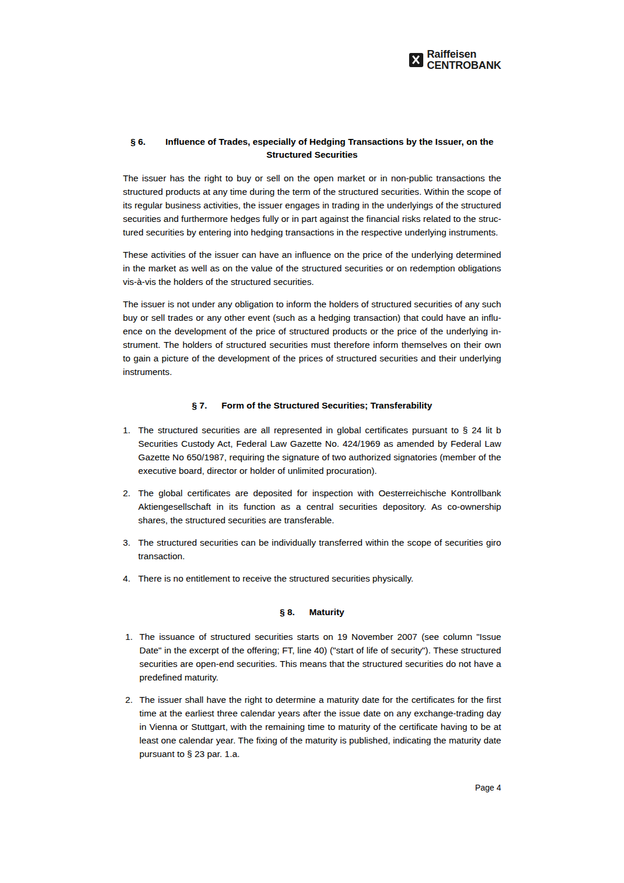Raiffeisen
CENTROBANK
§ 6. Influence of Trades, especially of Hedging Transactions by the Issuer, on the Structured Securities
The issuer has the right to buy or sell on the open market or in non-public transactions the structured products at any time during the term of the structured securities. Within the scope of its regular business activities, the issuer engages in trading in the underlyings of the structured securities and furthermore hedges fully or in part against the financial risks related to the structured securities by entering into hedging transactions in the respective underlying instruments.
These activities of the issuer can have an influence on the price of the underlying determined in the market as well as on the value of the structured securities or on redemption obligations vis-à-vis the holders of the structured securities.
The issuer is not under any obligation to inform the holders of structured securities of any such buy or sell trades or any other event (such as a hedging transaction) that could have an influence on the development of the price of structured products or the price of the underlying instrument. The holders of structured securities must therefore inform themselves on their own to gain a picture of the development of the prices of structured securities and their underlying instruments.
§ 7. Form of the Structured Securities; Transferability
The structured securities are all represented in global certificates pursuant to § 24 lit b Securities Custody Act, Federal Law Gazette No. 424/1969 as amended by Federal Law Gazette No 650/1987, requiring the signature of two authorized signatories (member of the executive board, director or holder of unlimited procuration).
The global certificates are deposited for inspection with Oesterreichische Kontrollbank Aktiengesellschaft in its function as a central securities depository. As co-ownership shares, the structured securities are transferable.
The structured securities can be individually transferred within the scope of securities giro transaction.
There is no entitlement to receive the structured securities physically.
§ 8. Maturity
The issuance of structured securities starts on 19 November 2007 (see column "Issue Date" in the excerpt of the offering; FT, line 40) ("start of life of security"). These structured securities are open-end securities. This means that the structured securities do not have a predefined maturity.
The issuer shall have the right to determine a maturity date for the certificates for the first time at the earliest three calendar years after the issue date on any exchange-trading day in Vienna or Stuttgart, with the remaining time to maturity of the certificate having to be at least one calendar year. The fixing of the maturity is published, indicating the maturity date pursuant to § 23 par. 1.a.
Page 4